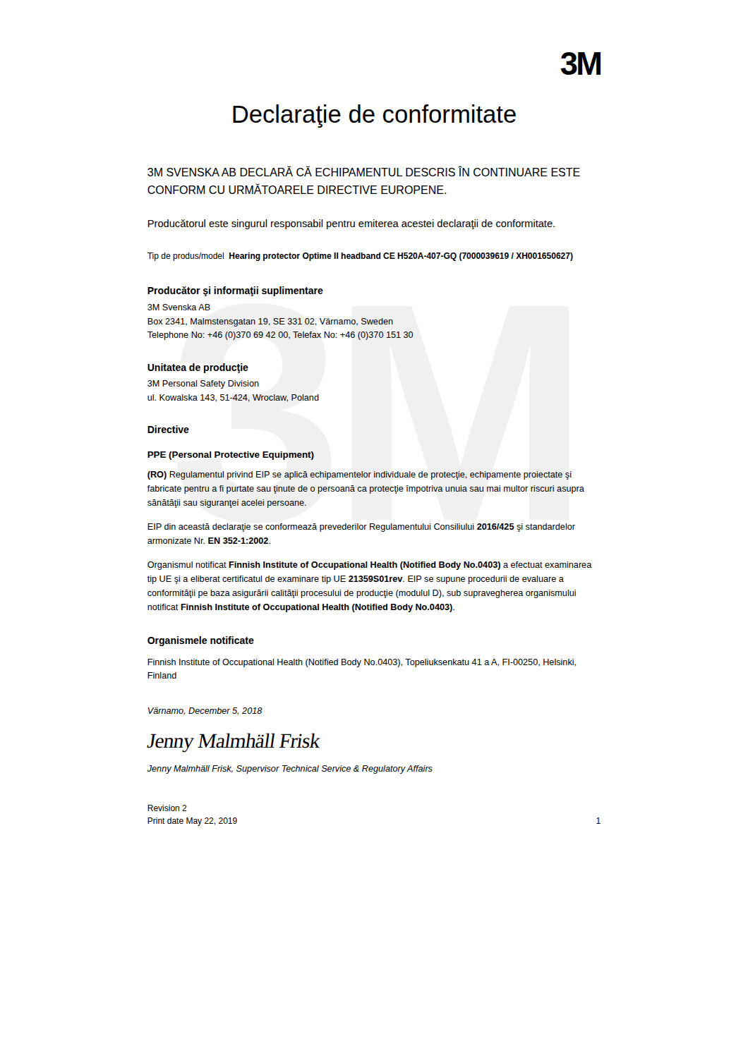3M
3M
Declaraţie de conformitate
3M SVENSKA AB DECLARĂ CĂ ECHIPAMENTUL DESCRIS ÎN CONTINUARE ESTE CONFORM CU URMĂTOARELE DIRECTIVE EUROPENE.
Producătorul este singurul responsabil pentru emiterea acestei declaraţii de conformitate.
Tip de produs/model Hearing protector Optime II headband CE H520A-407-GQ (7000039619 / XH001650627)
Producător şi informaţii suplimentare
3M Svenska AB
Box 2341, Malmstensgatan 19, SE 331 02, Värnamo, Sweden
Telephone No: +46 (0)370 69 42 00, Telefax No: +46 (0)370 151 30
Unitatea de producţie
3M Personal Safety Division
ul. Kowalska 143, 51-424, Wroclaw, Poland
Directive
PPE (Personal Protective Equipment)
(RO) Regulamentul privind EIP se aplică echipamentelor individuale de protecţie, echipamente proiectate şi fabricate pentru a fi purtate sau ţinute de o persoană ca protecţie împotriva unuia sau mai multor riscuri asupra sănătăţii sau siguranţei acelei persoane.
EIP din această declaraţie se conformează prevederilor Regulamentului Consiliului 2016/425 şi standardelor armonizate Nr. EN 352-1:2002.
Organismul notificat Finnish Institute of Occupational Health (Notified Body No.0403) a efectuat examinarea tip UE şi a eliberat certificatul de examinare tip UE 21359S01rev. EIP se supune procedurii de evaluare a conformităţii pe baza asigurării calităţii procesului de producţie (modulul D), sub supravegherea organismului notificat Finnish Institute of Occupational Health (Notified Body No.0403).
Organismele notificate
Finnish Institute of Occupational Health (Notified Body No.0403), Topeliuksenkatu 41 a A, FI-00250, Helsinki, Finland
Värnamo, December 5, 2018
Jenny Malmhäll Frisk
Jenny Malmhäll Frisk, Supervisor Technical Service & Regulatory Affairs
Revision 2
Print date May 22, 2019
1